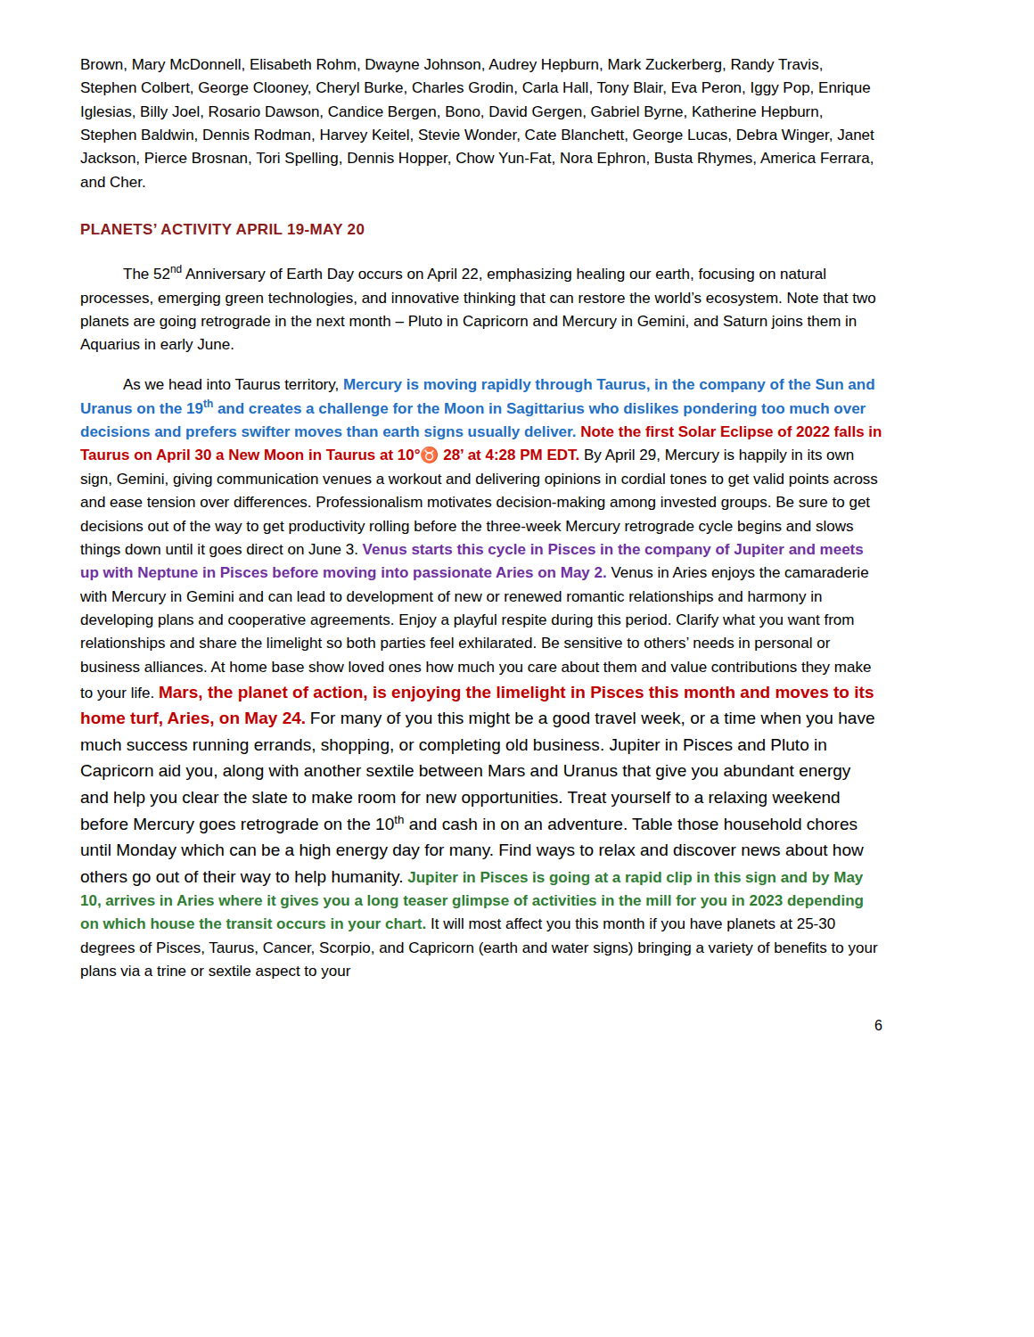Brown, Mary McDonnell, Elisabeth Rohm, Dwayne Johnson, Audrey Hepburn, Mark Zuckerberg, Randy Travis, Stephen Colbert, George Clooney, Cheryl Burke, Charles Grodin, Carla Hall, Tony Blair, Eva Peron, Iggy Pop, Enrique Iglesias, Billy Joel, Rosario Dawson, Candice Bergen, Bono, David Gergen, Gabriel Byrne, Katherine Hepburn, Stephen Baldwin, Dennis Rodman, Harvey Keitel, Stevie Wonder, Cate Blanchett, George Lucas, Debra Winger, Janet Jackson, Pierce Brosnan, Tori Spelling, Dennis Hopper, Chow Yun-Fat, Nora Ephron, Busta Rhymes, America Ferrara, and Cher.
PLANETS’ ACTIVITY APRIL 19-MAY 20
The 52nd Anniversary of Earth Day occurs on April 22, emphasizing healing our earth, focusing on natural processes, emerging green technologies, and innovative thinking that can restore the world’s ecosystem. Note that two planets are going retrograde in the next month – Pluto in Capricorn and Mercury in Gemini, and Saturn joins them in Aquarius in early June.
As we head into Taurus territory, Mercury is moving rapidly through Taurus, in the company of the Sun and Uranus on the 19th and creates a challenge for the Moon in Sagittarius who dislikes pondering too much over decisions and prefers swifter moves than earth signs usually deliver. Note the first Solar Eclipse of 2022 falls in Taurus on April 30 a New Moon in Taurus at 10°♉ 28’ at 4:28 PM EDT. By April 29, Mercury is happily in its own sign, Gemini, giving communication venues a workout and delivering opinions in cordial tones to get valid points across and ease tension over differences. Professionalism motivates decision-making among invested groups. Be sure to get decisions out of the way to get productivity rolling before the three-week Mercury retrograde cycle begins and slows things down until it goes direct on June 3. Venus starts this cycle in Pisces in the company of Jupiter and meets up with Neptune in Pisces before moving into passionate Aries on May 2. Venus in Aries enjoys the camaraderie with Mercury in Gemini and can lead to development of new or renewed romantic relationships and harmony in developing plans and cooperative agreements. Enjoy a playful respite during this period. Clarify what you want from relationships and share the limelight so both parties feel exhilarated. Be sensitive to others’ needs in personal or business alliances. At home base show loved ones how much you care about them and value contributions they make to your life. Mars, the planet of action, is enjoying the limelight in Pisces this month and moves to its home turf, Aries, on May 24. For many of you this might be a good travel week, or a time when you have much success running errands, shopping, or completing old business. Jupiter in Pisces and Pluto in Capricorn aid you, along with another sextile between Mars and Uranus that give you abundant energy and help you clear the slate to make room for new opportunities. Treat yourself to a relaxing weekend before Mercury goes retrograde on the 10th and cash in on an adventure. Table those household chores until Monday which can be a high energy day for many. Find ways to relax and discover news about how others go out of their way to help humanity. Jupiter in Pisces is going at a rapid clip in this sign and by May 10, arrives in Aries where it gives you a long teaser glimpse of activities in the mill for you in 2023 depending on which house the transit occurs in your chart. It will most affect you this month if you have planets at 25-30 degrees of Pisces, Taurus, Cancer, Scorpio, and Capricorn (earth and water signs) bringing a variety of benefits to your plans via a trine or sextile aspect to your
6